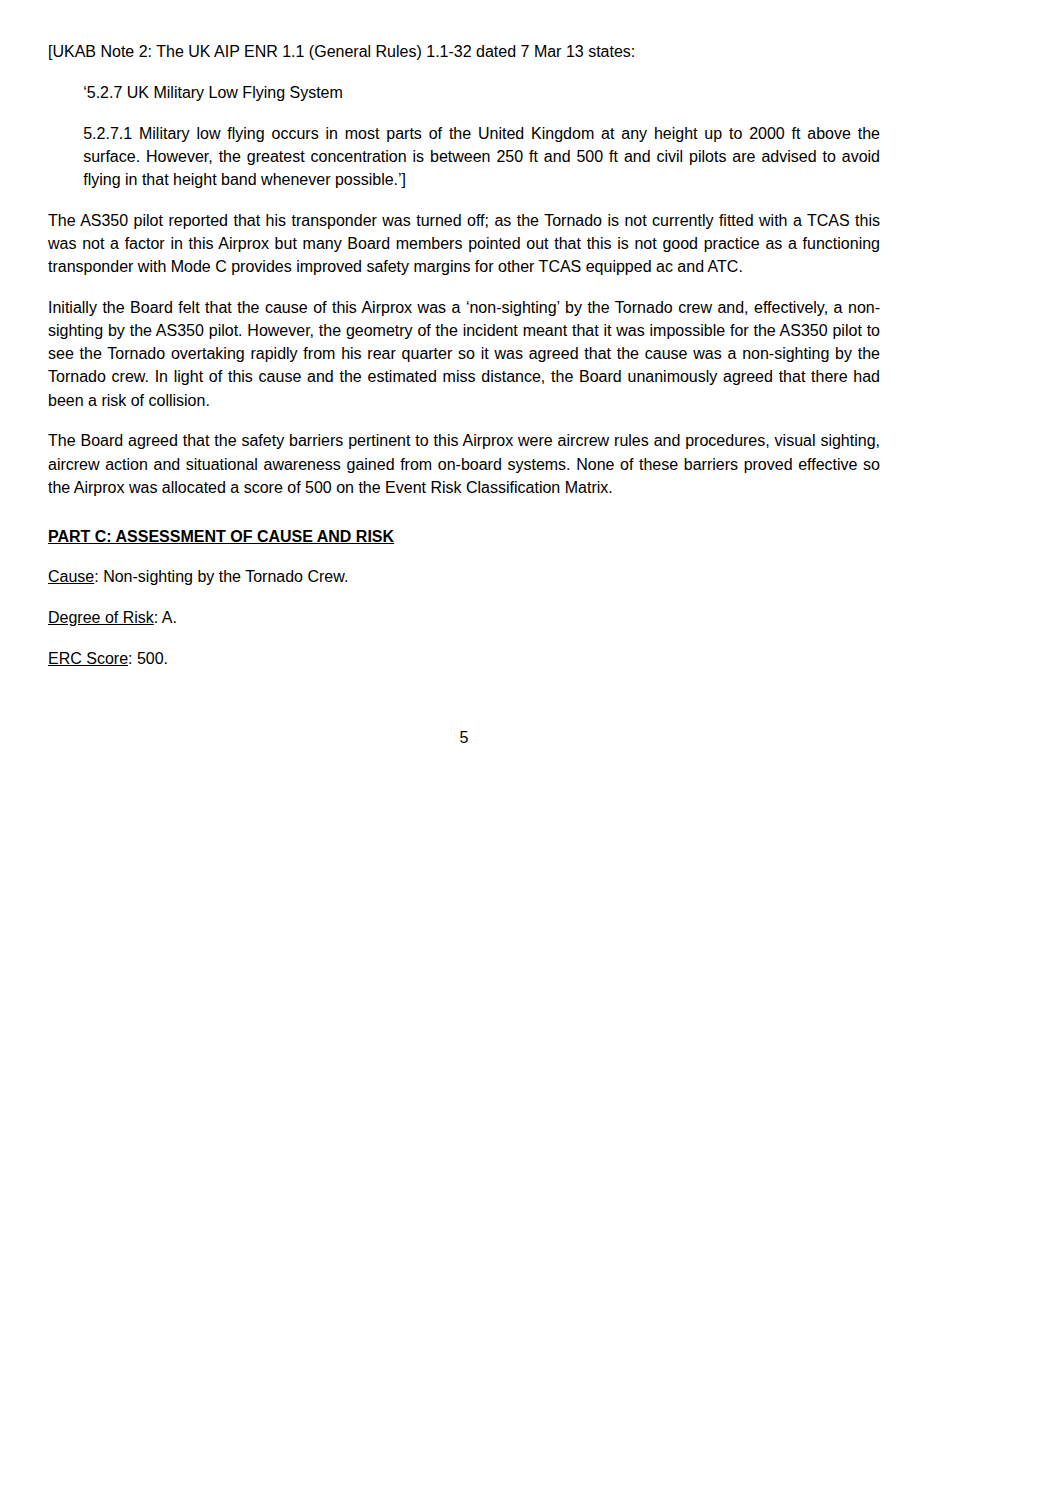[UKAB Note 2: The UK AIP ENR 1.1 (General Rules) 1.1-32 dated 7 Mar 13 states:
‘5.2.7 UK Military Low Flying System
5.2.7.1 Military low flying occurs in most parts of the United Kingdom at any height up to 2000 ft above the surface. However, the greatest concentration is between 250 ft and 500 ft and civil pilots are advised to avoid flying in that height band whenever possible.’]
The AS350 pilot reported that his transponder was turned off; as the Tornado is not currently fitted with a TCAS this was not a factor in this Airprox but many Board members pointed out that this is not good practice as a functioning transponder with Mode C provides improved safety margins for other TCAS equipped ac and ATC.
Initially the Board felt that the cause of this Airprox was a ‘non-sighting’ by the Tornado crew and, effectively, a non-sighting by the AS350 pilot. However, the geometry of the incident meant that it was impossible for the AS350 pilot to see the Tornado overtaking rapidly from his rear quarter so it was agreed that the cause was a non-sighting by the Tornado crew. In light of this cause and the estimated miss distance, the Board unanimously agreed that there had been a risk of collision.
The Board agreed that the safety barriers pertinent to this Airprox were aircrew rules and procedures, visual sighting, aircrew action and situational awareness gained from on-board systems. None of these barriers proved effective so the Airprox was allocated a score of 500 on the Event Risk Classification Matrix.
PART C: ASSESSMENT OF CAUSE AND RISK
Cause: Non-sighting by the Tornado Crew.
Degree of Risk: A.
ERC Score: 500.
5